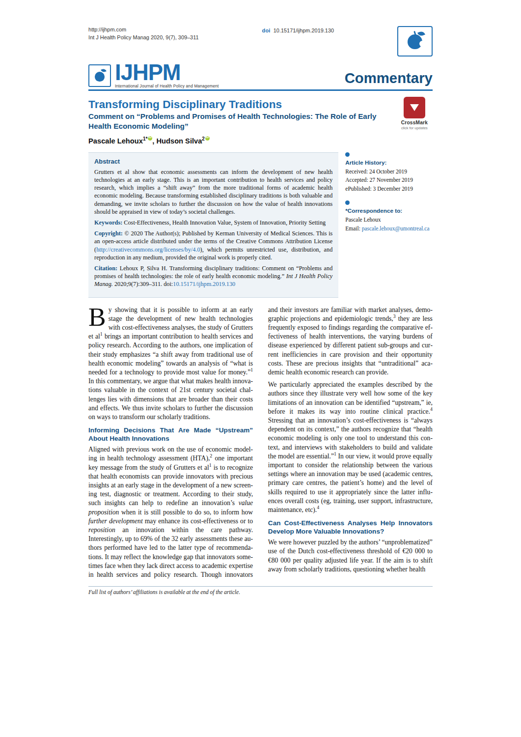http://ijhpm.com
Int J Health Policy Manag 2020, 9(7), 309–311
doi 10.15171/ijhpm.2019.130
IJHPM
International Journal of Health Policy and Management
Commentary
Transforming Disciplinary Traditions
Comment on “Problems and Promises of Health Technologies: The Role of Early Health Economic Modeling”
CrossMark
click for updates
Pascale Lehoux1* , Hudson Silva2
Abstract
Grutters et al show that economic assessments can inform the development of new health technologies at an early stage. This is an important contribution to health services and policy research, which implies a “shift away” from the more traditional forms of academic health economic modeling. Because transforming established disciplinary traditions is both valuable and demanding, we invite scholars to further the discussion on how the value of health innovations should be appraised in view of today’s societal challenges.
Keywords: Cost-Effectiveness, Health Innovation Value, System of Innovation, Priority Setting
Copyright: © 2020 The Author(s); Published by Kerman University of Medical Sciences. This is an open-access article distributed under the terms of the Creative Commons Attribution License (http://creativecommons.org/licenses/by/4.0), which permits unrestricted use, distribution, and reproduction in any medium, provided the original work is properly cited.
Citation: Lehoux P, Silva H. Transforming disciplinary traditions: Comment on “Problems and promises of health technologies: the role of early health economic modeling.” Int J Health Policy Manag. 2020;9(7):309–311. doi:10.15171/ijhpm.2019.130
Article History:
Received: 24 October 2019
Accepted: 27 November 2019
ePublished: 3 December 2019
*Correspondence to:
Pascale Lehoux
Email: pascale.lehoux@umontreal.ca
By showing that it is possible to inform at an early stage the development of new health technologies with cost-effectiveness analyses, the study of Grutters et al1 brings an important contribution to health services and policy research. According to the authors, one implication of their study emphasizes “a shift away from traditional use of health economic modeling” towards an analysis of “what is needed for a technology to provide most value for money.”1 In this commentary, we argue that what makes health innovations valuable in the context of 21st century societal challenges lies with dimensions that are broader than their costs and effects. We thus invite scholars to further the discussion on ways to transform our scholarly traditions.
Informing Decisions That Are Made “Upstream” About Health Innovations
Aligned with previous work on the use of economic modeling in health technology assessment (HTA),2 one important key message from the study of Grutters et al1 is to recognize that health economists can provide innovators with precious insights at an early stage in the development of a new screening test, diagnostic or treatment. According to their study, such insights can help to redefine an innovation’s value proposition when it is still possible to do so, to inform how further development may enhance its cost-effectiveness or to reposition an innovation within the care pathway. Interestingly, up to 69% of the 32 early assessments these authors performed have led to the latter type of recommendations. It may reflect the knowledge gap that innovators sometimes face when they lack direct access to academic expertise in health services and policy research. Though innovators and their investors are familiar with market analyses, demographic projections and epidemiologic trends,3 they are less frequently exposed to findings regarding the comparative effectiveness of health interventions, the varying burdens of disease experienced by different patient sub-groups and current inefficiencies in care provision and their opportunity costs. These are precious insights that “untraditional” academic health economic research can provide.
We particularly appreciated the examples described by the authors since they illustrate very well how some of the key limitations of an innovation can be identified “upstream,” ie, before it makes its way into routine clinical practice.4 Stressing that an innovation’s cost-effectiveness is “always dependent on its context,” the authors recognize that “health economic modeling is only one tool to understand this context, and interviews with stakeholders to build and validate the model are essential.”1 In our view, it would prove equally important to consider the relationship between the various settings where an innovation may be used (academic centres, primary care centres, the patient’s home) and the level of skills required to use it appropriately since the latter influences overall costs (eg, training, user support, infrastructure, maintenance, etc).4
Can Cost-Effectiveness Analyses Help Innovators Develop More Valuable Innovations?
We were however puzzled by the authors’ “unproblematized” use of the Dutch cost-effectiveness threshold of €20 000 to €80 000 per quality adjusted life year. If the aim is to shift away from scholarly traditions, questioning whether health
Full list of authors’ affiliations is available at the end of the article.